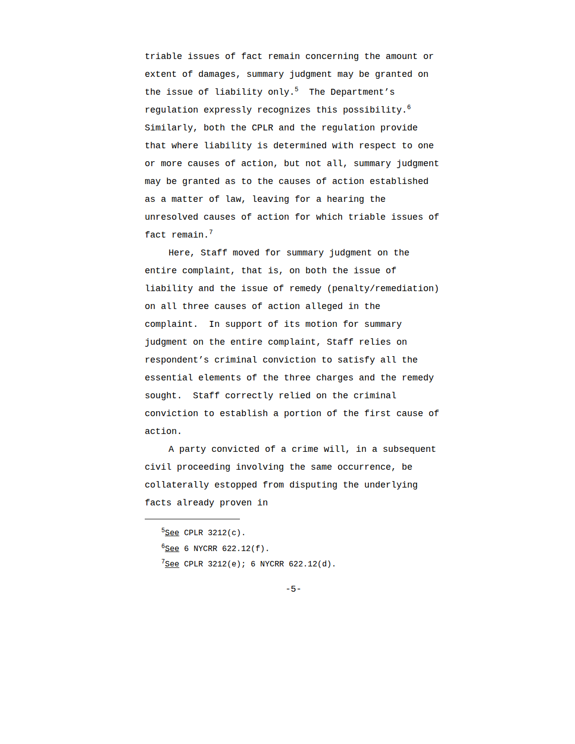triable issues of fact remain concerning the amount or extent of damages, summary judgment may be granted on the issue of liability only.5 The Department’s regulation expressly recognizes this possibility.6 Similarly, both the CPLR and the regulation provide that where liability is determined with respect to one or more causes of action, but not all, summary judgment may be granted as to the causes of action established as a matter of law, leaving for a hearing the unresolved causes of action for which triable issues of fact remain.7
Here, Staff moved for summary judgment on the entire complaint, that is, on both the issue of liability and the issue of remedy (penalty/remediation) on all three causes of action alleged in the complaint. In support of its motion for summary judgment on the entire complaint, Staff relies on respondent’s criminal conviction to satisfy all the essential elements of the three charges and the remedy sought. Staff correctly relied on the criminal conviction to establish a portion of the first cause of action.
A party convicted of a crime will, in a subsequent civil proceeding involving the same occurrence, be collaterally estopped from disputing the underlying facts already proven in
5 See CPLR 3212(c).
6 See 6 NYCRR 622.12(f).
7 See CPLR 3212(e); 6 NYCRR 622.12(d).
-5-